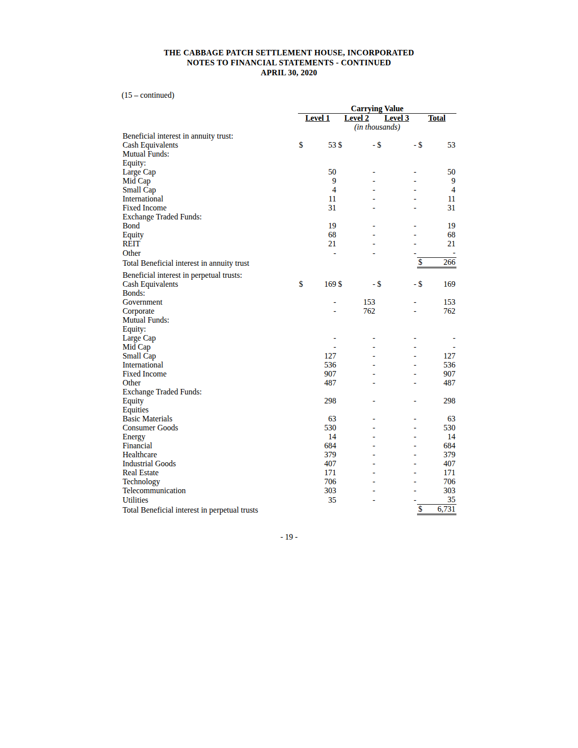THE CABBAGE PATCH SETTLEMENT HOUSE, INCORPORATED
NOTES TO FINANCIAL STATEMENTS - CONTINUED
APRIL 30, 2020
(15 – continued)
| | Carrying Value |
| --- | --- |
| | Level 1 | Level 2 | Level 3 | Total |
| | (in thousands) |
| Beneficial interest in annuity trust: | |
| Cash Equivalents | $ | 53 | $ | - | $ | - | $ | 53 |
| Mutual Funds: | |
| Equity: | |
| Large Cap | | 50 | | - | | - | | 50 |
| Mid Cap | | 9 | | - | | - | | 9 |
| Small Cap | | 4 | | - | | - | | 4 |
| International | | 11 | | - | | - | | 11 |
| Fixed Income | | 31 | | - | | - | | 31 |
| Exchange Traded Funds: | |
| Bond | | 19 | | - | | - | | 19 |
| Equity | | 68 | | - | | - | | 68 |
| REIT | | 21 | | - | | - | | 21 |
| Other | | - | | - | | - | | - |
| Total Beneficial interest in annuity trust | | | | | | | $ | 266 |
| Beneficial interest in perpetual trusts: | |
| Cash Equivalents | $ | 169 | $ | - | $ | - | $ | 169 |
| Bonds: | |
| Government | | - | | 153 | | - | | 153 |
| Corporate | | - | | 762 | | - | | 762 |
| Mutual Funds: | |
| Equity: | |
| Large Cap | | - | | - | | - | | - |
| Mid Cap | | - | | - | | - | | - |
| Small Cap | | 127 | | - | | - | | 127 |
| International | | 536 | | - | | - | | 536 |
| Fixed Income | | 907 | | - | | - | | 907 |
| Other | | 487 | | - | | - | | 487 |
| Exchange Traded Funds: | |
| Equity | | 298 | | - | | - | | 298 |
| Equities | |
| Basic Materials | | 63 | | - | | - | | 63 |
| Consumer Goods | | 530 | | - | | - | | 530 |
| Energy | | 14 | | - | | - | | 14 |
| Financial | | 684 | | - | | - | | 684 |
| Healthcare | | 379 | | - | | - | | 379 |
| Industrial Goods | | 407 | | - | | - | | 407 |
| Real Estate | | 171 | | - | | - | | 171 |
| Technology | | 706 | | - | | - | | 706 |
| Telecommunication | | 303 | | - | | - | | 303 |
| Utilities | | 35 | | - | | - | | 35 |
| Total Beneficial interest in perpetual trusts | | | | | | | $ | 6,731 |
- 19 -